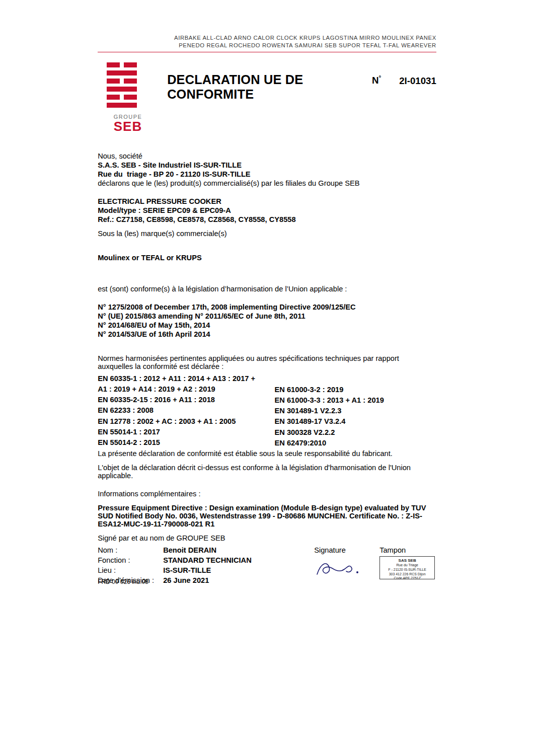AIRBAKE ALL-CLAD ARNO CALOR CLOCK KRUPS LAGOSTINA MIRRO MOULINEX PANEX
PENEDO REGAL ROCHEDO ROWENTA SAMURAI SEB SUPOR TEFAL T-FAL WEAREVER
GROUPE SEB
DECLARATION UE DE CONFORMITE
N°
2I-01031
Nous, société
S.A.S. SEB - Site Industriel IS-SUR-TILLE
Rue du triage - BP 20 - 21120 IS-SUR-TILLE
déclarons que le (les) produit(s) commercialisé(s) par les filiales du Groupe SEB
ELECTRICAL PRESSURE COOKER
Model/type : SERIE EPC09 & EPC09-A
Ref.: CZ7158, CE8598, CE8578, CZ8568, CY8558, CY8558
Sous la (les) marque(s) commerciale(s)
Moulinex or TEFAL or KRUPS
est (sont) conforme(s) à la législation d’harmonisation de l’Union applicable :
N° 1275/2008 of December 17th, 2008 implementing Directive 2009/125/EC
N° (UE) 2015/863 amending N° 2011/65/EC of June 8th, 2011
N° 2014/68/EU of May 15th, 2014
N° 2014/53/UE of 16th April 2014
Normes harmonisées pertinentes appliquées ou autres spécifications techniques par rapport auxquelles la conformité est déclarée :
EN 60335-1 : 2012 + A11 : 2014 + A13 : 2017 + A1 : 2019 + A14 : 2019 + A2 : 2019
EN 60335-2-15 : 2016 + A11 : 2018
EN 62233 : 2008
EN 12778 : 2002 + AC : 2003 + A1 : 2005
EN 55014-1 : 2017
EN 55014-2 : 2015
EN 61000-3-2 : 2019
EN 61000-3-3 : 2013 + A1 : 2019
EN 301489-1 V2.2.3
EN 301489-17 V3.2.4
EN 300328 V2.2.2
EN 62479:2010
La présente déclaration de conformité est établie sous la seule responsabilité du fabricant.
L'objet de la déclaration décrit ci-dessus est conforme à la législation d'harmonisation de l'Union applicable.
Informations complémentaires :
Pressure Equipment Directive : Design examination (Module B-design type) evaluated by TUV SUD Notified Body No. 0036, Westendstrasse 199 - D-80686 MUNCHEN. Certificate No. : Z-IS-ESA12-MUC-19-11-790008-021 R1
Signé par et au nom de GROUPE SEB
| Nom : | Benoit DERAIN | Signature | Tampon |
| Fonction : | STANDARD TECHNICIAN | | SAS SEB Rue du Triage F - 21120 IS-SUR-TILLE 303 412 226 RCS Dijon Code APE 2751Z |
| Lieu : | IS-SUR-TILLE |
| Date d'émission : | 26 June 2021 |
FRD 00 026 ind.08